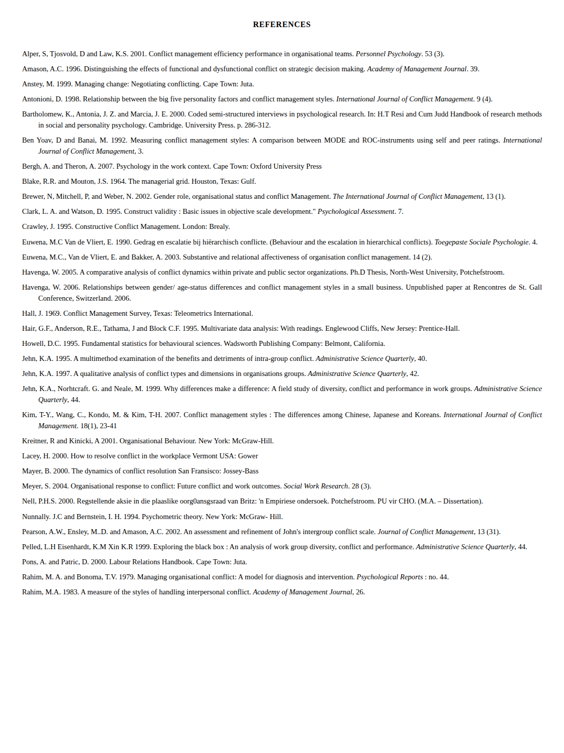REFERENCES
Alper, S, Tjosvold, D and Law, K.S. 2001. Conflict management efficiency performance in organisational teams. Personnel Psychology. 53 (3).
Amason, A.C. 1996. Distinguishing the effects of functional and dysfunctional conflict on strategic decision making. Academy of Management Journal. 39.
Anstey, M. 1999. Managing change: Negotiating conflicting. Cape Town: Juta.
Antonioni, D. 1998. Relationship between the big five personality factors and conflict management styles. International Journal of Conflict Management. 9 (4).
Bartholomew, K., Antonia, J. Z. and Marcia, J. E. 2000. Coded semi-structured interviews in psychological research. In: H.T Resi and Cum Judd Handbook of research methods in social and personality psychology. Cambridge. University Press. p. 286-312.
Ben Yoav, D and Banai, M. 1992. Measuring conflict management styles: A comparison between MODE and ROC-instruments using self and peer ratings. International Journal of Conflict Management, 3.
Bergh, A. and Theron, A. 2007. Psychology in the work context. Cape Town: Oxford University Press
Blake, R.R. and Mouton, J.S. 1964. The managerial grid. Houston, Texas: Gulf.
Brewer, N, Mitchell, P, and Weber, N. 2002. Gender role, organisational status and conflict Management. The International Journal of Conflict Management, 13 (1).
Clark, L. A. and Watson, D. 1995. Construct validity : Basic issues in objective scale development." Psychological Assessment. 7.
Crawley, J. 1995. Constructive Conflict Management. London: Brealy.
Euwena, M.C Van de Vliert, E. 1990. Gedrag en escalatie bij hiërarchisch conflicte. (Behaviour and the escalation in hierarchical conflicts). Toegepaste Sociale Psychologie. 4.
Euwena, M.C., Van de Vliert, E. and Bakker, A. 2003. Substantive and relational affectiveness of organisation conflict management. 14 (2).
Havenga, W. 2005. A comparative analysis of conflict dynamics within private and public sector organizations. Ph.D Thesis, North-West University, Potchefstroom.
Havenga, W. 2006. Relationships between gender/ age-status differences and conflict management styles in a small business. Unpublished paper at Rencontres de St. Gall Conference, Switzerland. 2006.
Hall, J. 1969. Conflict Management Survey, Texas: Teleometrics International.
Hair, G.F., Anderson, R.E., Tathama, J and Block C.F. 1995. Multivariate data analysis: With readings. Englewood Cliffs, New Jersey: Prentice-Hall.
Howell, D.C. 1995. Fundamental statistics for behavioural sciences. Wadsworth Publishing Company: Belmont, California.
Jehn, K.A. 1995. A multimethod examination of the benefits and detriments of intra-group conflict. Administrative Science Quarterly, 40.
Jehn, K.A. 1997. A qualitative analysis of conflict types and dimensions in organisations groups. Administrative Science Quarterly, 42.
Jehn, K.A., Norhtcraft. G. and Neale, M. 1999. Why differences make a difference: A field study of diversity, conflict and performance in work groups. Administrative Science Quarterly, 44.
Kim, T-Y., Wang, C., Kondo, M. & Kim, T-H. 2007. Conflict management styles : The differences among Chinese, Japanese and Koreans. International Journal of Conflict Management. 18(1), 23-41
Kreitner, R and Kinicki, A 2001. Organisational Behaviour. New York: McGraw-Hill.
Lacey, H. 2000. How to resolve conflict in the workplace Vermont USA: Gower
Mayer, B. 2000. The dynamics of conflict resolution San Fransisco: Jossey-Bass
Meyer, S. 2004. Organisational response to conflict: Future conflict and work outcomes. Social Work Research. 28 (3).
Nell, P.H.S. 2000. Regstellende aksie in die plaaslike oorg0ansgsraad van Britz: 'n Empiriese ondersoek. Potchefstroom. PU vir CHO. (M.A. – Dissertation).
Nunnally. J.C and Bernstein, I. H. 1994. Psychometric theory. New York: McGraw- Hill.
Pearson, A.W., Ensley, M..D. and Amason, A.C. 2002. An assessment and refinement of John's intergroup conflict scale. Journal of Conflict Management, 13 (31).
Pelled, L.H Eisenhardt, K.M Xin K.R 1999. Exploring the black box : An analysis of work group diversity, conflict and performance. Administrative Science Quarterly, 44.
Pons, A. and Patric, D. 2000. Labour Relations Handbook. Cape Town: Juta.
Rahim, M. A. and Bonoma, T.V. 1979. Managing organisational conflict: A model for diagnosis and intervention. Psychological Reports : no. 44.
Rahim, M.A. 1983. A measure of the styles of handling interpersonal conflict. Academy of Management Journal, 26.